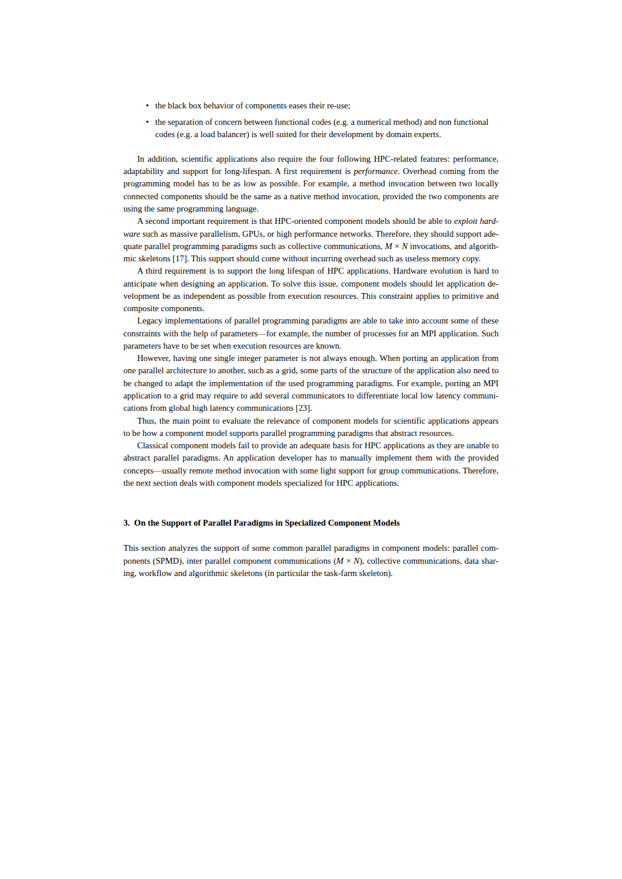the black box behavior of components eases their re-use;
the separation of concern between functional codes (e.g. a numerical method) and non functional codes (e.g. a load balancer) is well suited for their development by domain experts.
In addition, scientific applications also require the four following HPC-related features: performance, adaptability and support for long-lifespan. A first requirement is performance. Overhead coming from the programming model has to be as low as possible. For example, a method invocation between two locally connected components should be the same as a native method invocation, provided the two components are using the same programming language.
A second important requirement is that HPC-oriented component models should be able to exploit hardware such as massive parallelism, GPUs, or high performance networks. Therefore, they should support adequate parallel programming paradigms such as collective communications, M × N invocations, and algorithmic skeletons [17]. This support should come without incurring overhead such as useless memory copy.
A third requirement is to support the long lifespan of HPC applications. Hardware evolution is hard to anticipate when designing an application. To solve this issue, component models should let application development be as independent as possible from execution resources. This constraint applies to primitive and composite components.
Legacy implementations of parallel programming paradigms are able to take into account some of these constraints with the help of parameters—for example, the number of processes for an MPI application. Such parameters have to be set when execution resources are known.
However, having one single integer parameter is not always enough. When porting an application from one parallel architecture to another, such as a grid, some parts of the structure of the application also need to be changed to adapt the implementation of the used programming paradigms. For example, porting an MPI application to a grid may require to add several communicators to differentiate local low latency communications from global high latency communications [23].
Thus, the main point to evaluate the relevance of component models for scientific applications appears to be how a component model supports parallel programming paradigms that abstract resources.
Classical component models fail to provide an adequate basis for HPC applications as they are unable to abstract parallel paradigms. An application developer has to manually implement them with the provided concepts—usually remote method invocation with some light support for group communications. Therefore, the next section deals with component models specialized for HPC applications.
3. On the Support of Parallel Paradigms in Specialized Component Models
This section analyzes the support of some common parallel paradigms in component models: parallel components (SPMD), inter parallel component communications (M × N), collective communications, data sharing, workflow and algorithmic skeletons (in particular the task-farm skeleton).